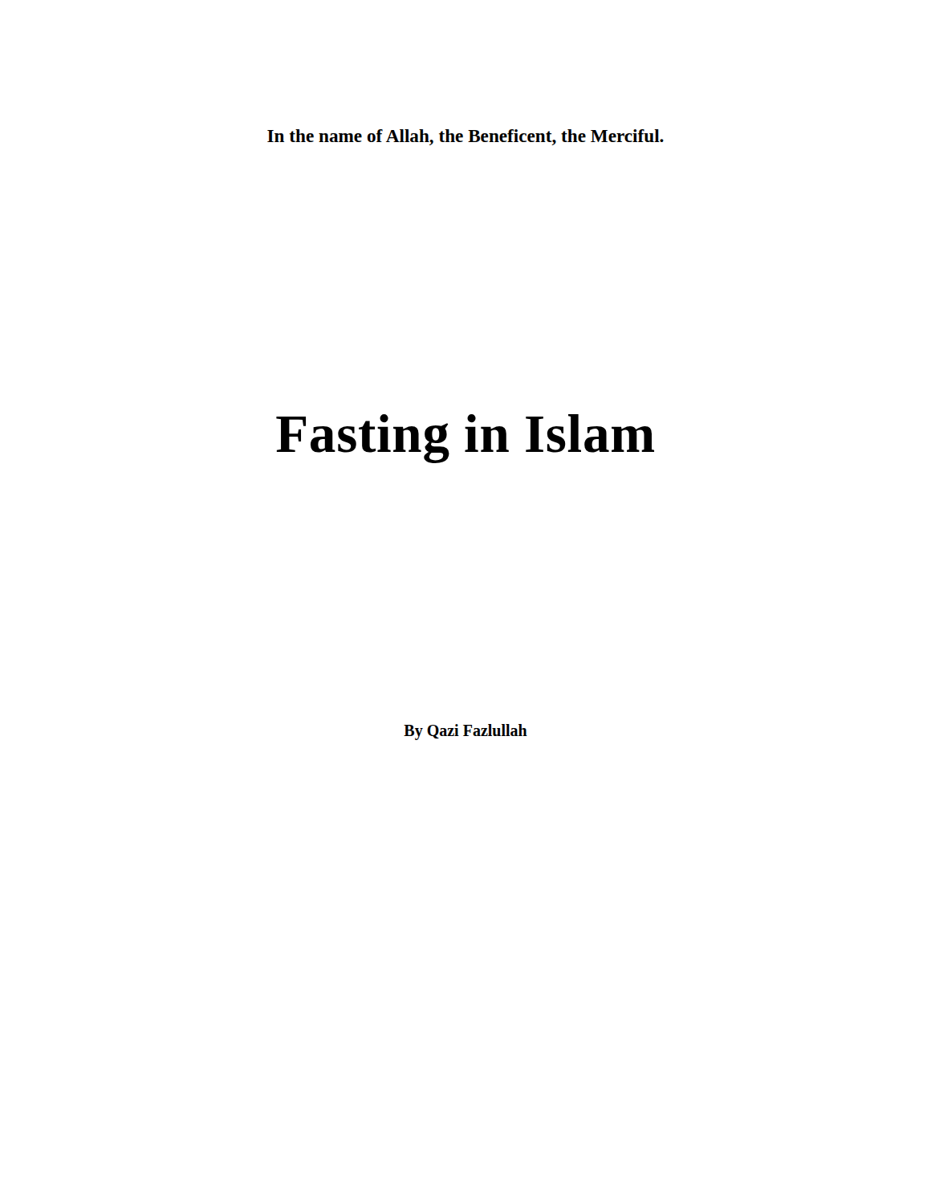In the name of Allah, the Beneficent, the Merciful.
Fasting in Islam
By Qazi Fazlullah